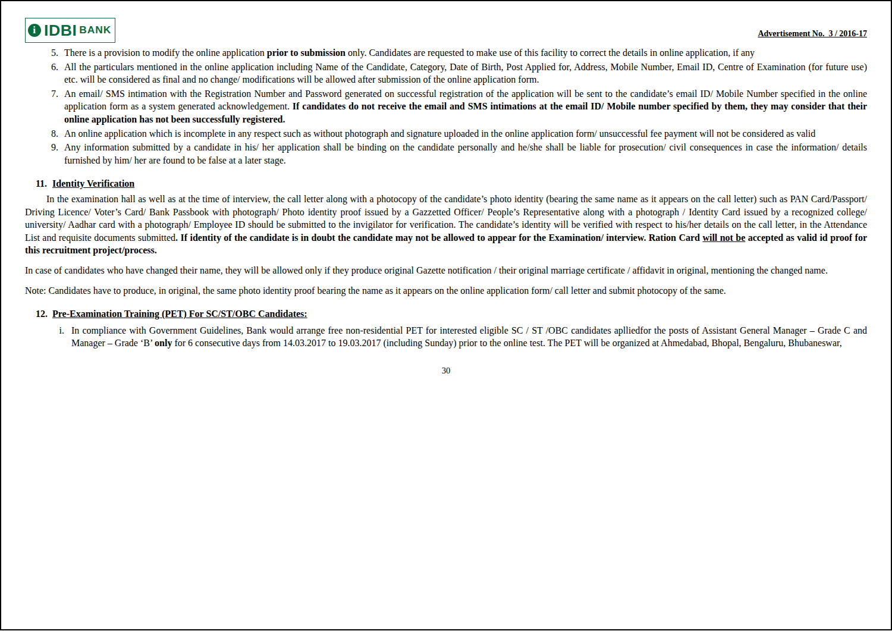iIDBI BANK
Advertisement No. 3 / 2016-17
There is a provision to modify the online application prior to submission only. Candidates are requested to make use of this facility to correct the details in online application, if any
All the particulars mentioned in the online application including Name of the Candidate, Category, Date of Birth, Post Applied for, Address, Mobile Number, Email ID, Centre of Examination (for future use) etc. will be considered as final and no change/ modifications will be allowed after submission of the online application form.
An email/ SMS intimation with the Registration Number and Password generated on successful registration of the application will be sent to the candidate’s email ID/ Mobile Number specified in the online application form as a system generated acknowledgement. If candidates do not receive the email and SMS intimations at the email ID/ Mobile number specified by them, they may consider that their online application has not been successfully registered.
An online application which is incomplete in any respect such as without photograph and signature uploaded in the online application form/ unsuccessful fee payment will not be considered as valid
Any information submitted by a candidate in his/ her application shall be binding on the candidate personally and he/she shall be liable for prosecution/ civil consequences in case the information/ details furnished by him/ her are found to be false at a later stage.
11. Identity Verification
In the examination hall as well as at the time of interview, the call letter along with a photocopy of the candidate’s photo identity (bearing the same name as it appears on the call letter) such as PAN Card/Passport/ Driving Licence/ Voter’s Card/ Bank Passbook with photograph/ Photo identity proof issued by a Gazzetted Officer/ People’s Representative along with a photograph / Identity Card issued by a recognized college/ university/ Aadhar card with a photograph/ Employee ID should be submitted to the invigilator for verification. The candidate’s identity will be verified with respect to his/her details on the call letter, in the Attendance List and requisite documents submitted. If identity of the candidate is in doubt the candidate may not be allowed to appear for the Examination/ interview. Ration Card will not be accepted as valid id proof for this recruitment project/process.
In case of candidates who have changed their name, they will be allowed only if they produce original Gazette notification / their original marriage certificate / affidavit in original, mentioning the changed name.
Note: Candidates have to produce, in original, the same photo identity proof bearing the name as it appears on the online application form/ call letter and submit photocopy of the same.
12. Pre-Examination Training (PET) For SC/ST/OBC Candidates:
In compliance with Government Guidelines, Bank would arrange free non-residential PET for interested eligible SC / ST /OBC candidates aplliedfor the posts of Assistant General Manager – Grade C and Manager – Grade ‘B’ only for 6 consecutive days from 14.03.2017 to 19.03.2017 (including Sunday) prior to the online test. The PET will be organized at Ahmedabad, Bhopal, Bengaluru, Bhubaneswar,
30